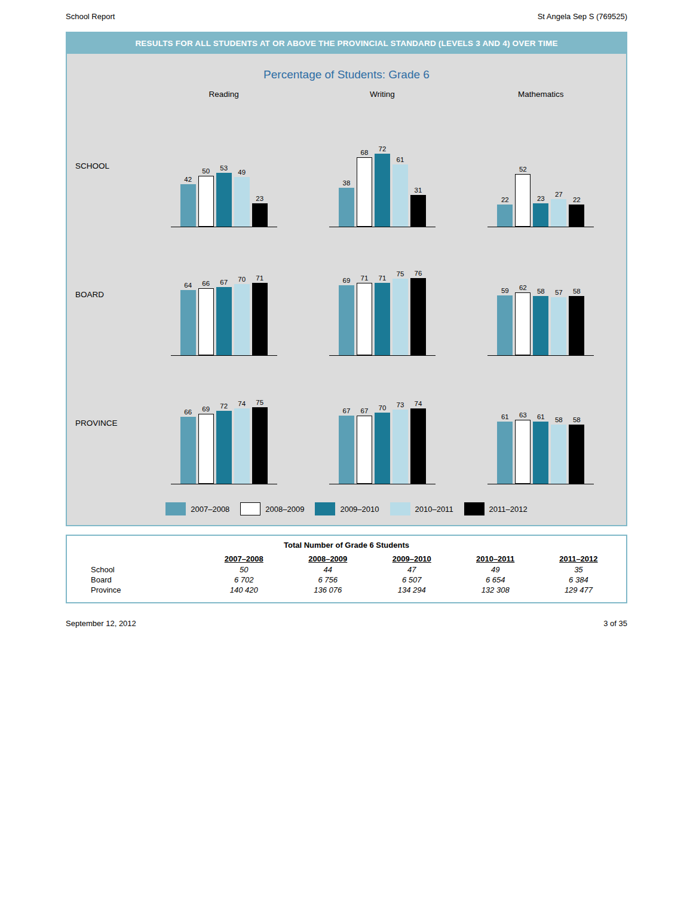School Report
St Angela Sep S (769525)
RESULTS FOR ALL STUDENTS AT OR ABOVE THE PROVINCIAL STANDARD (LEVELS 3 AND 4) OVER TIME
Percentage of Students: Grade 6
Reading
Writing
Mathematics
SCHOOL
42
50
53
49
23
38
68
72
61
31
22
52
23
27
22
BOARD
64
66
67
70
71
69
71
71
75
76
59
62
58
57
58
PROVINCE
66
69
72
74
75
67
67
70
73
74
61
63
61
58
58
2007–2008
2008–2009
2009–2010
2010–2011
2011–2012
Total Number of Grade 6 Students
| | 2007–2008 | 2008–2009 | 2009–2010 | 2010–2011 | 2011–2012 |
| --- | --- | --- | --- | --- | --- |
| School | 50 | 44 | 47 | 49 | 35 |
| Board | 6 702 | 6 756 | 6 507 | 6 654 | 6 384 |
| Province | 140 420 | 136 076 | 134 294 | 132 308 | 129 477 |
September 12, 2012
3 of 35